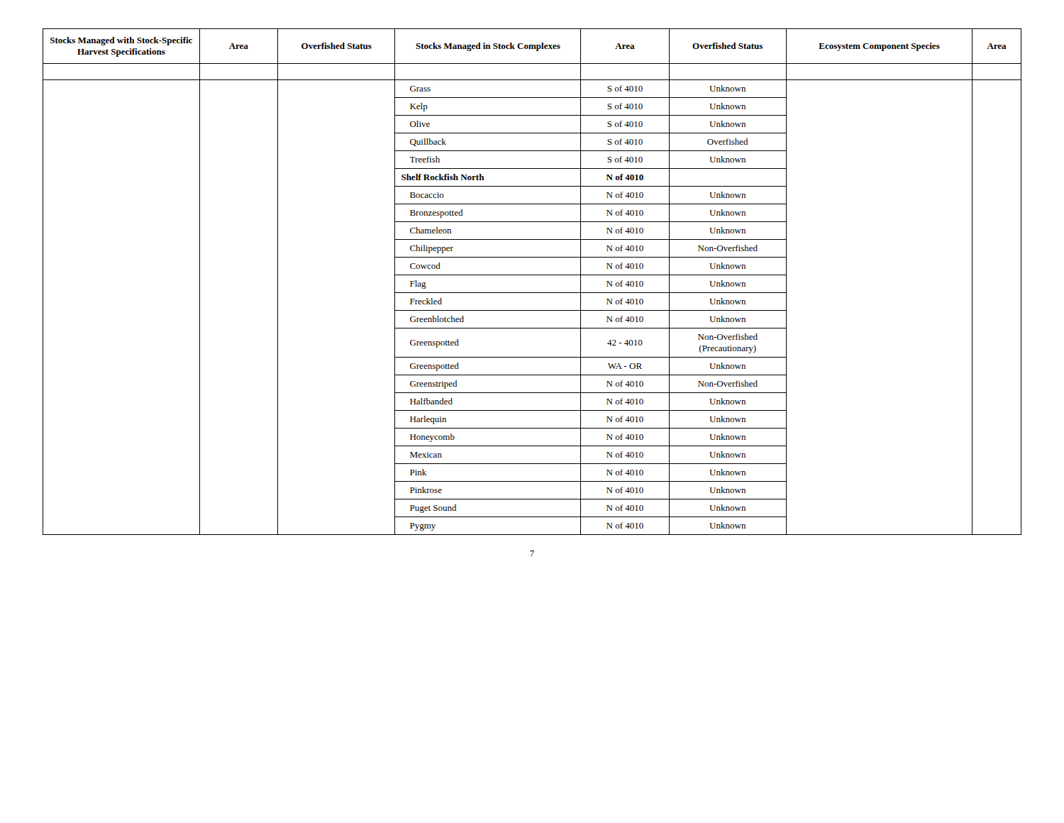| Stocks Managed with Stock-Specific Harvest Specifications | Area | Overfished Status | Stocks Managed in Stock Complexes | Area | Overfished Status | Ecosystem Component Species | Area |
| --- | --- | --- | --- | --- | --- | --- | --- |
| | | | Grass | S of 4010 | Unknown | | |
| Kelp | S of 4010 | Unknown |
| Olive | S of 4010 | Unknown |
| Quillback | S of 4010 | Overfished |
| Treefish | S of 4010 | Unknown |
| Shelf Rockfish North | N of 4010 | |
| Bocaccio | N of 4010 | Unknown |
| Bronzespotted | N of 4010 | Unknown |
| Chameleon | N of 4010 | Unknown |
| Chilipepper | N of 4010 | Non-Overfished |
| Cowcod | N of 4010 | Unknown |
| Flag | N of 4010 | Unknown |
| Freckled | N of 4010 | Unknown |
| Greenblotched | N of 4010 | Unknown |
| Greenspotted | 42 - 4010 | Non-Overfished (Precautionary) |
| Greenspotted | WA - OR | Unknown |
| Greenstriped | N of 4010 | Non-Overfished |
| Halfbanded | N of 4010 | Unknown |
| Harlequin | N of 4010 | Unknown |
| Honeycomb | N of 4010 | Unknown |
| Mexican | N of 4010 | Unknown |
| Pink | N of 4010 | Unknown |
| Pinkrose | N of 4010 | Unknown |
| Puget Sound | N of 4010 | Unknown |
| Pygmy | N of 4010 | Unknown |
7